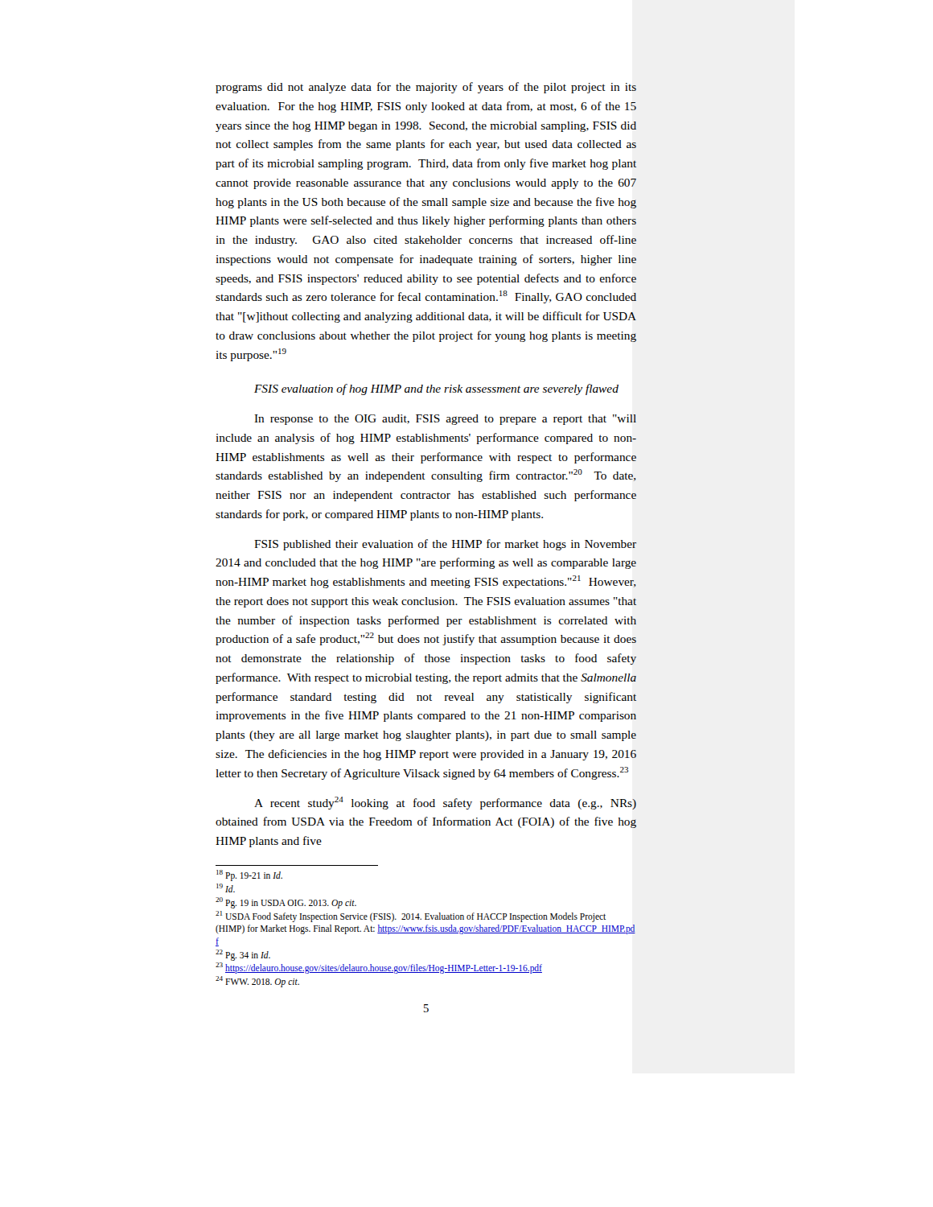programs did not analyze data for the majority of years of the pilot project in its evaluation. For the hog HIMP, FSIS only looked at data from, at most, 6 of the 15 years since the hog HIMP began in 1998. Second, the microbial sampling, FSIS did not collect samples from the same plants for each year, but used data collected as part of its microbial sampling program. Third, data from only five market hog plant cannot provide reasonable assurance that any conclusions would apply to the 607 hog plants in the US both because of the small sample size and because the five hog HIMP plants were self-selected and thus likely higher performing plants than others in the industry. GAO also cited stakeholder concerns that increased off-line inspections would not compensate for inadequate training of sorters, higher line speeds, and FSIS inspectors' reduced ability to see potential defects and to enforce standards such as zero tolerance for fecal contamination.18 Finally, GAO concluded that "[w]ithout collecting and analyzing additional data, it will be difficult for USDA to draw conclusions about whether the pilot project for young hog plants is meeting its purpose."19
FSIS evaluation of hog HIMP and the risk assessment are severely flawed
In response to the OIG audit, FSIS agreed to prepare a report that "will include an analysis of hog HIMP establishments' performance compared to non-HIMP establishments as well as their performance with respect to performance standards established by an independent consulting firm contractor."20 To date, neither FSIS nor an independent contractor has established such performance standards for pork, or compared HIMP plants to non-HIMP plants.
FSIS published their evaluation of the HIMP for market hogs in November 2014 and concluded that the hog HIMP "are performing as well as comparable large non-HIMP market hog establishments and meeting FSIS expectations."21 However, the report does not support this weak conclusion. The FSIS evaluation assumes "that the number of inspection tasks performed per establishment is correlated with production of a safe product,"22 but does not justify that assumption because it does not demonstrate the relationship of those inspection tasks to food safety performance. With respect to microbial testing, the report admits that the Salmonella performance standard testing did not reveal any statistically significant improvements in the five HIMP plants compared to the 21 non-HIMP comparison plants (they are all large market hog slaughter plants), in part due to small sample size. The deficiencies in the hog HIMP report were provided in a January 19, 2016 letter to then Secretary of Agriculture Vilsack signed by 64 members of Congress.23
A recent study24 looking at food safety performance data (e.g., NRs) obtained from USDA via the Freedom of Information Act (FOIA) of the five hog HIMP plants and five
18 Pp. 19-21 in Id.
19 Id.
20 Pg. 19 in USDA OIG. 2013. Op cit.
21 USDA Food Safety Inspection Service (FSIS). 2014. Evaluation of HACCP Inspection Models Project (HIMP) for Market Hogs. Final Report. At: https://www.fsis.usda.gov/shared/PDF/Evaluation_HACCP_HIMP.pdf
22 Pg. 34 in Id.
23 https://delauro.house.gov/sites/delauro.house.gov/files/Hog-HIMP-Letter-1-19-16.pdf
24 FWW. 2018. Op cit.
5